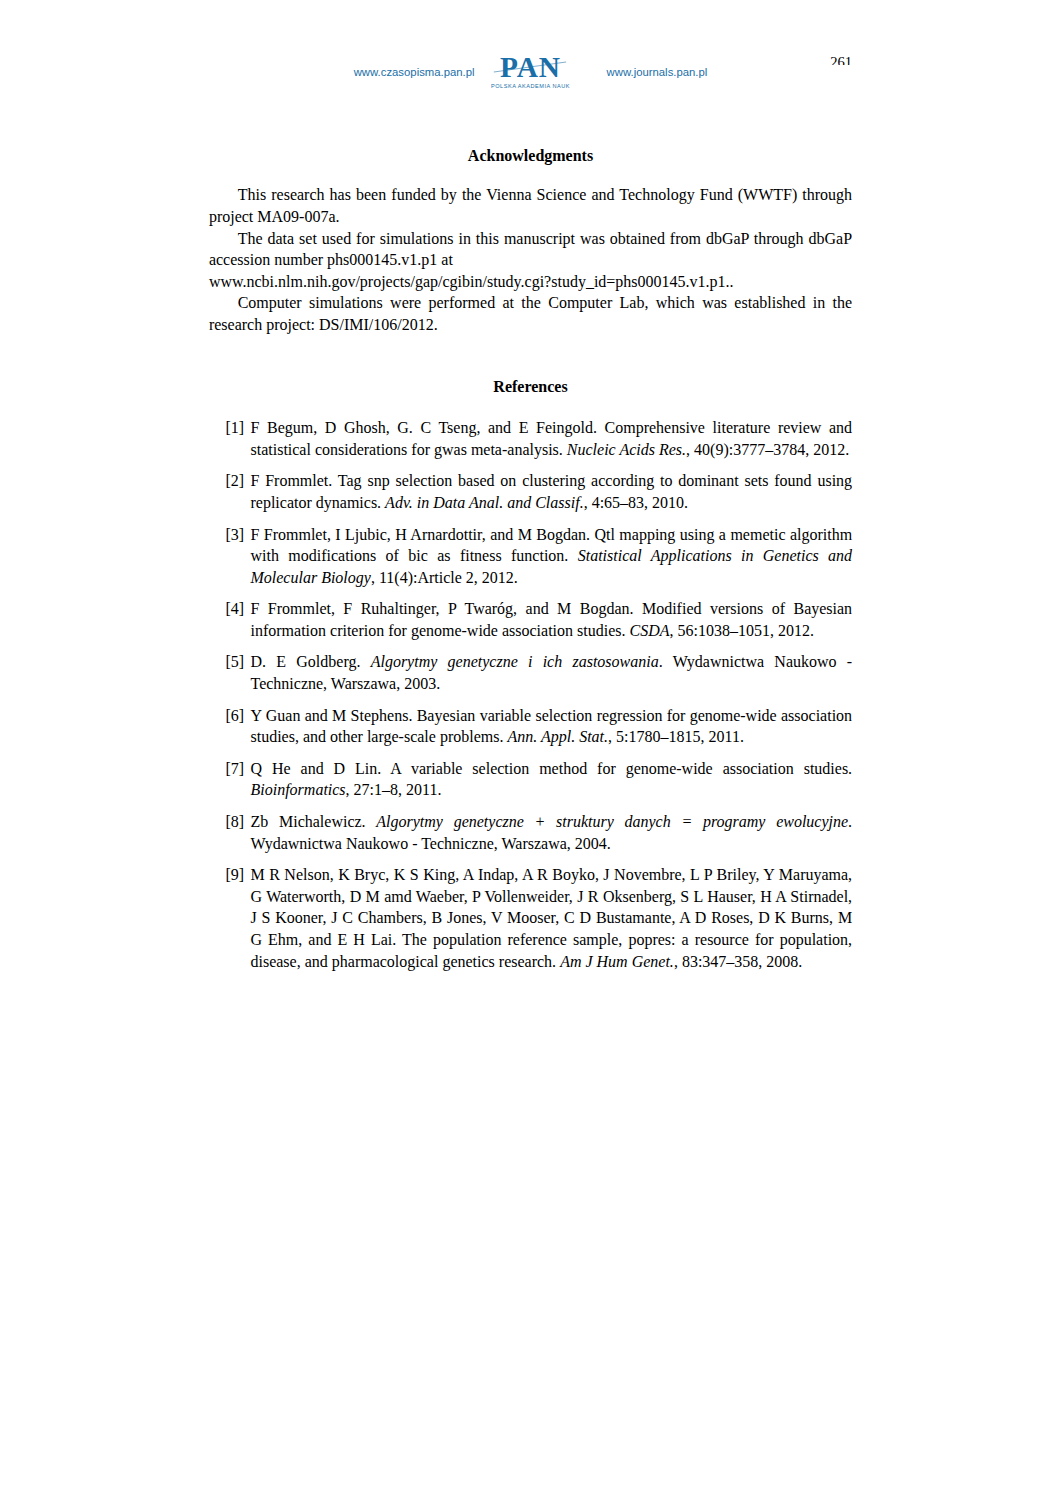261
www.czasopisma.pan.pl www.journals.pan.pl
PAN
POLSKA AKADEMIA NAUK
Acknowledgments
This research has been funded by the Vienna Science and Technology Fund (WWTF) through project MA09-007a.
The data set used for simulations in this manuscript was obtained from dbGaP through dbGaP accession number phs000145.v1.p1 at
www.ncbi.nlm.nih.gov/projects/gap/cgibin/study.cgi?study_id=phs000145.v1.p1..
Computer simulations were performed at the Computer Lab, which was established in the research project: DS/IMI/106/2012.
References
F Begum, D Ghosh, G. C Tseng, and E Feingold. Comprehensive literature review and statistical considerations for gwas meta-analysis. Nucleic Acids Res., 40(9):3777–3784, 2012.
F Frommlet. Tag snp selection based on clustering according to dominant sets found using replicator dynamics. Adv. in Data Anal. and Classif., 4:65–83, 2010.
F Frommlet, I Ljubic, H Arnardottir, and M Bogdan. Qtl mapping using a memetic algorithm with modifications of bic as fitness function. Statistical Applications in Genetics and Molecular Biology, 11(4):Article 2, 2012.
F Frommlet, F Ruhaltinger, P Twaróg, and M Bogdan. Modified versions of Bayesian information criterion for genome-wide association studies. CSDA, 56:1038–1051, 2012.
D. E Goldberg. Algorytmy genetyczne i ich zastosowania. Wydawnictwa Naukowo - Techniczne, Warszawa, 2003.
Y Guan and M Stephens. Bayesian variable selection regression for genome-wide association studies, and other large-scale problems. Ann. Appl. Stat., 5:1780–1815, 2011.
Q He and D Lin. A variable selection method for genome-wide association studies. Bioinformatics, 27:1–8, 2011.
Zb Michalewicz. Algorytmy genetyczne + struktury danych = programy ewolucyjne. Wydawnictwa Naukowo - Techniczne, Warszawa, 2004.
M R Nelson, K Bryc, K S King, A Indap, A R Boyko, J Novembre, L P Briley, Y Maruyama, G Waterworth, D M amd Waeber, P Vollenweider, J R Oksenberg, S L Hauser, H A Stirnadel, J S Kooner, J C Chambers, B Jones, V Mooser, C D Bustamante, A D Roses, D K Burns, M G Ehm, and E H Lai. The population reference sample, popres: a resource for population, disease, and pharmacological genetics research. Am J Hum Genet., 83:347–358, 2008.